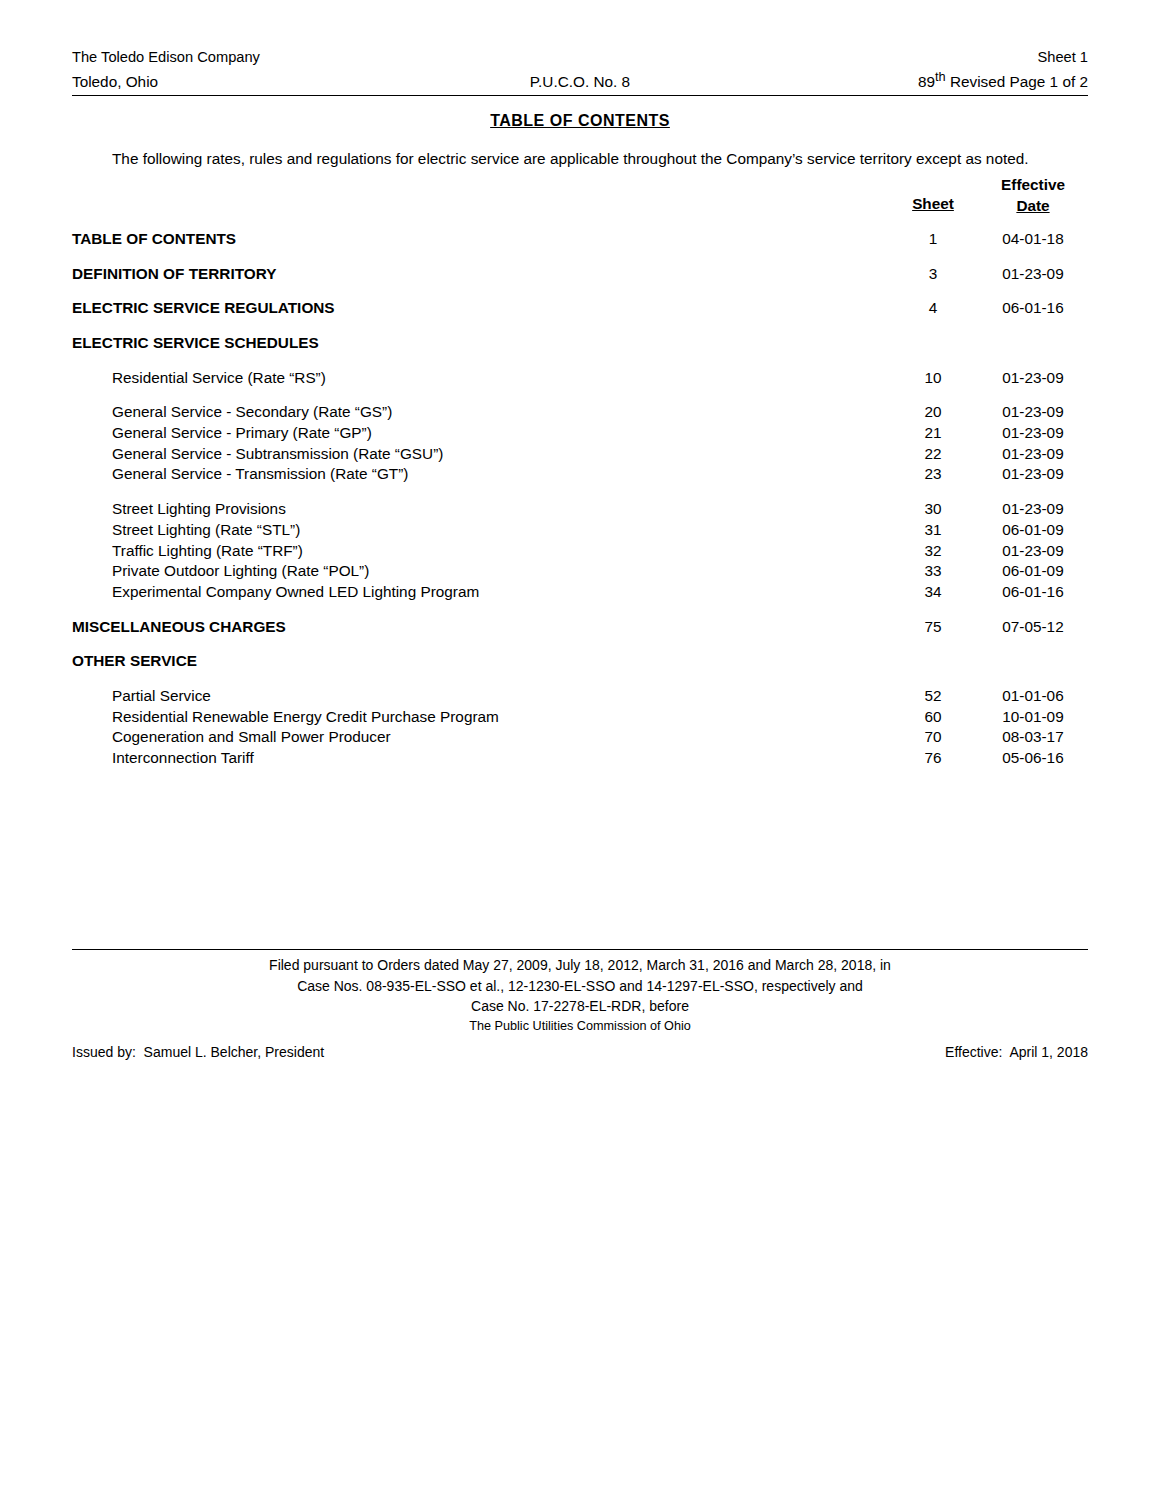The Toledo Edison Company
Sheet 1
Toledo, Ohio
P.U.C.O. No. 8
89th Revised Page 1 of 2
TABLE OF CONTENTS
The following rates, rules and regulations for electric service are applicable throughout the Company’s service territory except as noted.
| | | Effective |
| | Sheet | Date |
| TABLE OF CONTENTS | 1 | 04-01-18 |
| DEFINITION OF TERRITORY | 3 | 01-23-09 |
| ELECTRIC SERVICE REGULATIONS | 4 | 06-01-16 |
| ELECTRIC SERVICE SCHEDULES | | |
| Residential Service (Rate “RS”) | 10 | 01-23-09 |
| General Service - Secondary (Rate “GS”) | 20 | 01-23-09 |
| General Service - Primary (Rate “GP”) | 21 | 01-23-09 |
| General Service - Subtransmission (Rate “GSU”) | 22 | 01-23-09 |
| General Service - Transmission (Rate “GT”) | 23 | 01-23-09 |
| Street Lighting Provisions | 30 | 01-23-09 |
| Street Lighting (Rate “STL”) | 31 | 06-01-09 |
| Traffic Lighting (Rate “TRF”) | 32 | 01-23-09 |
| Private Outdoor Lighting (Rate “POL”) | 33 | 06-01-09 |
| Experimental Company Owned LED Lighting Program | 34 | 06-01-16 |
| MISCELLANEOUS CHARGES | 75 | 07-05-12 |
| OTHER SERVICE | | |
| Partial Service | 52 | 01-01-06 |
| Residential Renewable Energy Credit Purchase Program | 60 | 10-01-09 |
| Cogeneration and Small Power Producer | 70 | 08-03-17 |
| Interconnection Tariff | 76 | 05-06-16 |
Filed pursuant to Orders dated May 27, 2009, July 18, 2012, March 31, 2016 and March 28, 2018, in
Case Nos. 08-935-EL-SSO et al., 12-1230-EL-SSO and 14-1297-EL-SSO, respectively and
Case No. 17-2278-EL-RDR, before
The Public Utilities Commission of Ohio
Issued by: Samuel L. Belcher, President
Effective: April 1, 2018